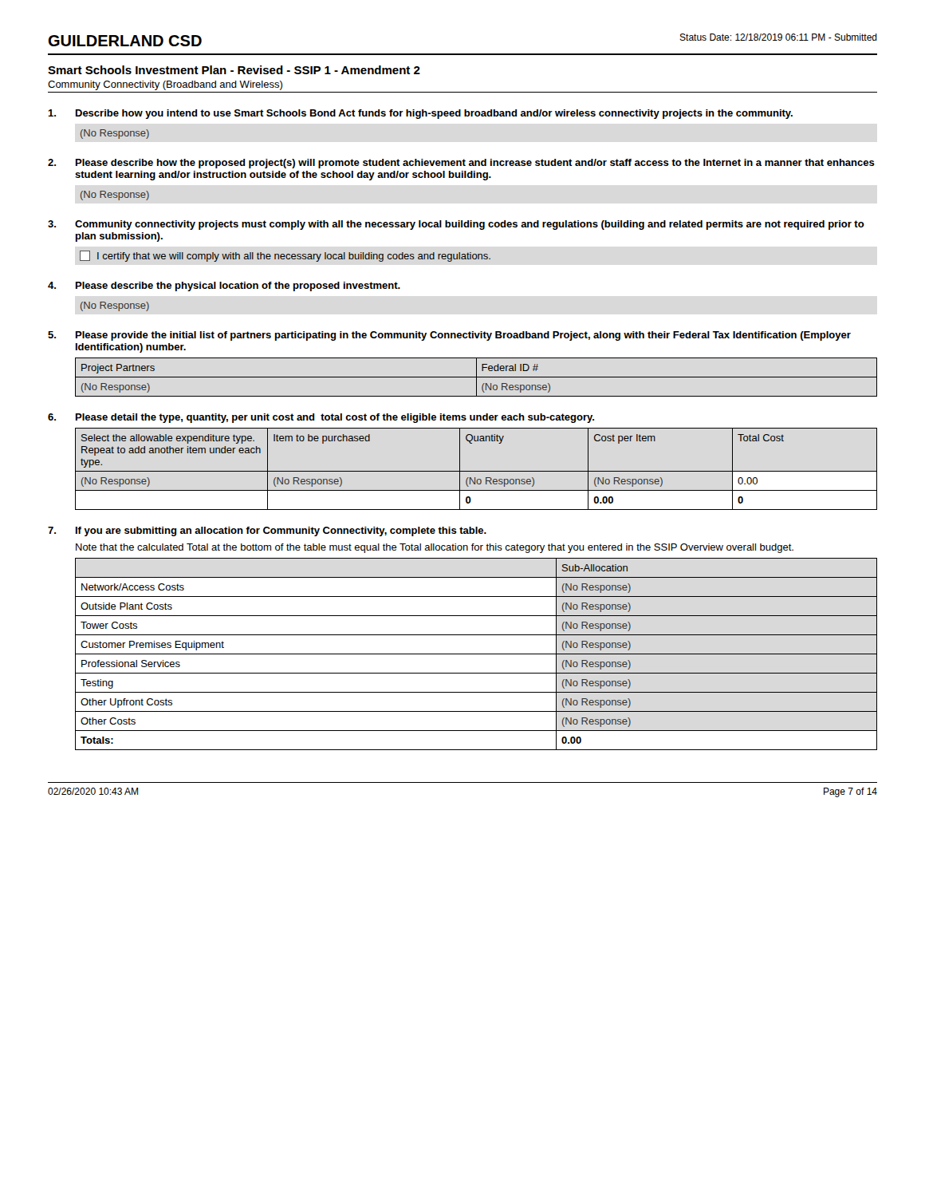GUILDERLAND CSD
Status Date: 12/18/2019 06:11 PM - Submitted
Smart Schools Investment Plan - Revised - SSIP 1 - Amendment 2
Community Connectivity (Broadband and Wireless)
Describe how you intend to use Smart Schools Bond Act funds for high-speed broadband and/or wireless connectivity projects in the community.
(No Response)
Please describe how the proposed project(s) will promote student achievement and increase student and/or staff access to the Internet in a manner that enhances student learning and/or instruction outside of the school day and/or school building.
(No Response)
Community connectivity projects must comply with all the necessary local building codes and regulations (building and related permits are not required prior to plan submission).
I certify that we will comply with all the necessary local building codes and regulations.
Please describe the physical location of the proposed investment.
(No Response)
Please provide the initial list of partners participating in the Community Connectivity Broadband Project, along with their Federal Tax Identification (Employer Identification) number.
| Project Partners | Federal ID # |
| --- | --- |
| (No Response) | (No Response) |
Please detail the type, quantity, per unit cost and total cost of the eligible items under each sub-category.
| Select the allowable expenditure type. Repeat to add another item under each type. | Item to be purchased | Quantity | Cost per Item | Total Cost |
| --- | --- | --- | --- | --- |
| (No Response) | (No Response) | (No Response) | (No Response) | 0.00 |
| | | 0 | 0.00 | 0 |
If you are submitting an allocation for Community Connectivity, complete this table.
Note that the calculated Total at the bottom of the table must equal the Total allocation for this category that you entered in the SSIP Overview overall budget.
| | Sub-Allocation |
| --- | --- |
| Network/Access Costs | (No Response) |
| Outside Plant Costs | (No Response) |
| Tower Costs | (No Response) |
| Customer Premises Equipment | (No Response) |
| Professional Services | (No Response) |
| Testing | (No Response) |
| Other Upfront Costs | (No Response) |
| Other Costs | (No Response) |
| Totals: | 0.00 |
02/26/2020 10:43 AM
Page 7 of 14